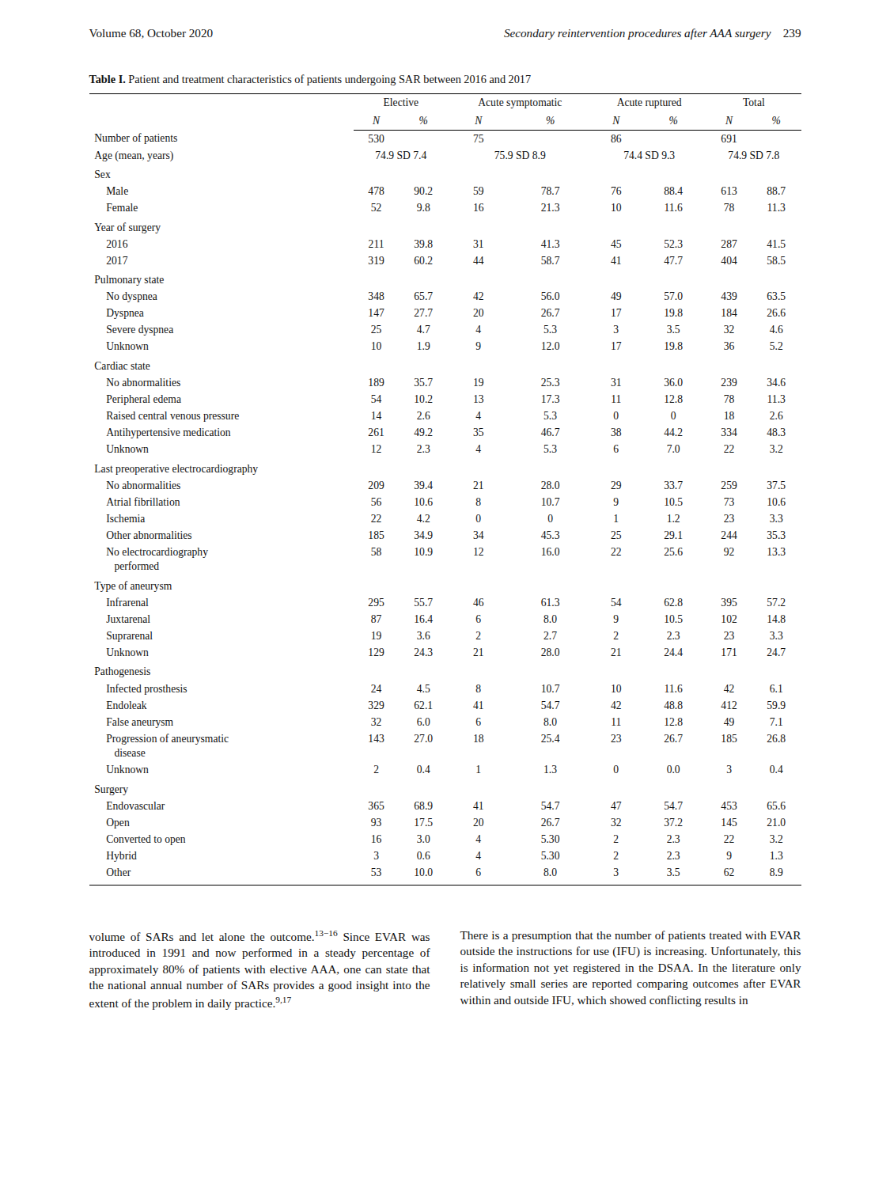Volume 68, October 2020 Secondary reintervention procedures after AAA surgery 239
Table I. Patient and treatment characteristics of patients undergoing SAR between 2016 and 2017
| | Elective | Acute symptomatic | Acute ruptured | Total |
| --- | --- | --- | --- | --- |
| N | % | N | % | N | % | N | % |
| Number of patients | 530 | | 75 | | 86 | | 691 | |
| Age (mean, years) | 74.9 SD 7.4 | 75.9 SD 8.9 | 74.4 SD 9.3 | 74.9 SD 7.8 |
| Sex | |
| Male | 478 | 90.2 | 59 | 78.7 | 76 | 88.4 | 613 | 88.7 |
| Female | 52 | 9.8 | 16 | 21.3 | 10 | 11.6 | 78 | 11.3 |
| Year of surgery | |
| 2016 | 211 | 39.8 | 31 | 41.3 | 45 | 52.3 | 287 | 41.5 |
| 2017 | 319 | 60.2 | 44 | 58.7 | 41 | 47.7 | 404 | 58.5 |
| Pulmonary state | |
| No dyspnea | 348 | 65.7 | 42 | 56.0 | 49 | 57.0 | 439 | 63.5 |
| Dyspnea | 147 | 27.7 | 20 | 26.7 | 17 | 19.8 | 184 | 26.6 |
| Severe dyspnea | 25 | 4.7 | 4 | 5.3 | 3 | 3.5 | 32 | 4.6 |
| Unknown | 10 | 1.9 | 9 | 12.0 | 17 | 19.8 | 36 | 5.2 |
| Cardiac state | |
| No abnormalities | 189 | 35.7 | 19 | 25.3 | 31 | 36.0 | 239 | 34.6 |
| Peripheral edema | 54 | 10.2 | 13 | 17.3 | 11 | 12.8 | 78 | 11.3 |
| Raised central venous pressure | 14 | 2.6 | 4 | 5.3 | 0 | 0 | 18 | 2.6 |
| Antihypertensive medication | 261 | 49.2 | 35 | 46.7 | 38 | 44.2 | 334 | 48.3 |
| Unknown | 12 | 2.3 | 4 | 5.3 | 6 | 7.0 | 22 | 3.2 |
| Last preoperative electrocardiography | |
| No abnormalities | 209 | 39.4 | 21 | 28.0 | 29 | 33.7 | 259 | 37.5 |
| Atrial fibrillation | 56 | 10.6 | 8 | 10.7 | 9 | 10.5 | 73 | 10.6 |
| Ischemia | 22 | 4.2 | 0 | 0 | 1 | 1.2 | 23 | 3.3 |
| Other abnormalities | 185 | 34.9 | 34 | 45.3 | 25 | 29.1 | 244 | 35.3 |
| No electrocardiography performed | 58 | 10.9 | 12 | 16.0 | 22 | 25.6 | 92 | 13.3 |
| Type of aneurysm | |
| Infrarenal | 295 | 55.7 | 46 | 61.3 | 54 | 62.8 | 395 | 57.2 |
| Juxtarenal | 87 | 16.4 | 6 | 8.0 | 9 | 10.5 | 102 | 14.8 |
| Suprarenal | 19 | 3.6 | 2 | 2.7 | 2 | 2.3 | 23 | 3.3 |
| Unknown | 129 | 24.3 | 21 | 28.0 | 21 | 24.4 | 171 | 24.7 |
| Pathogenesis | |
| Infected prosthesis | 24 | 4.5 | 8 | 10.7 | 10 | 11.6 | 42 | 6.1 |
| Endoleak | 329 | 62.1 | 41 | 54.7 | 42 | 48.8 | 412 | 59.9 |
| False aneurysm | 32 | 6.0 | 6 | 8.0 | 11 | 12.8 | 49 | 7.1 |
| Progression of aneurysmatic disease | 143 | 27.0 | 18 | 25.4 | 23 | 26.7 | 185 | 26.8 |
| Unknown | 2 | 0.4 | 1 | 1.3 | 0 | 0.0 | 3 | 0.4 |
| Surgery | |
| Endovascular | 365 | 68.9 | 41 | 54.7 | 47 | 54.7 | 453 | 65.6 |
| Open | 93 | 17.5 | 20 | 26.7 | 32 | 37.2 | 145 | 21.0 |
| Converted to open | 16 | 3.0 | 4 | 5.30 | 2 | 2.3 | 22 | 3.2 |
| Hybrid | 3 | 0.6 | 4 | 5.30 | 2 | 2.3 | 9 | 1.3 |
| Other | 53 | 10.0 | 6 | 8.0 | 3 | 3.5 | 62 | 8.9 |
volume of SARs and let alone the outcome.13−16 Since EVAR was introduced in 1991 and now performed in a steady percentage of approximately 80% of patients with elective AAA, one can state that the national annual number of SARs provides a good insight into the extent of the problem in daily practice.9,17
There is a presumption that the number of patients treated with EVAR outside the instructions for use (IFU) is increasing. Unfortunately, this is information not yet registered in the DSAA. In the literature only relatively small series are reported comparing outcomes after EVAR within and outside IFU, which showed conflicting results in